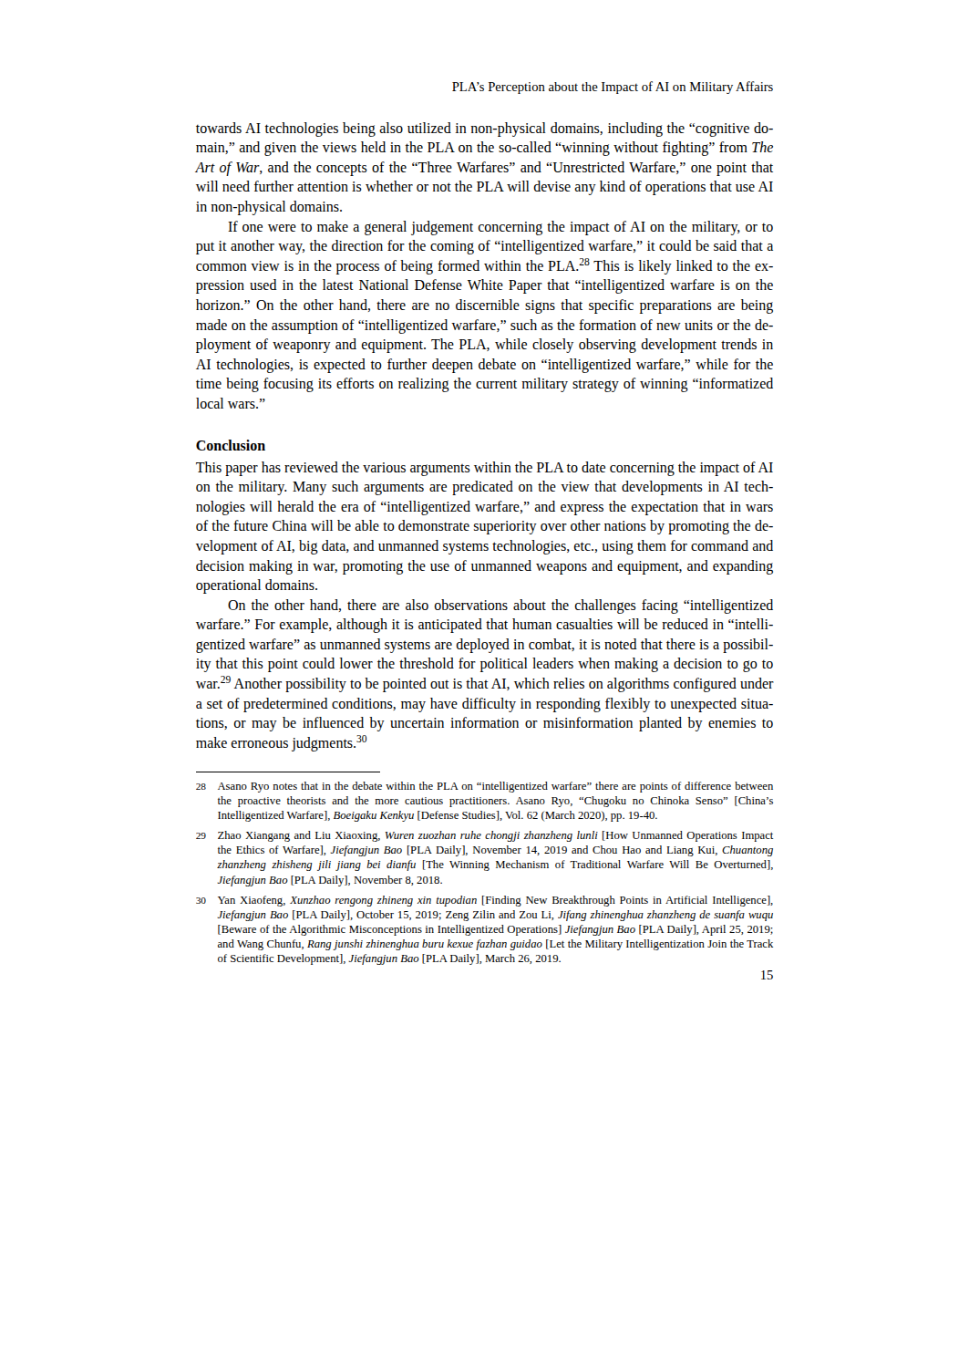PLA’s Perception about the Impact of AI on Military Affairs
towards AI technologies being also utilized in non-physical domains, including the “cognitive domain,” and given the views held in the PLA on the so-called “winning without fighting” from The Art of War, and the concepts of the “Three Warfares” and “Unrestricted Warfare,” one point that will need further attention is whether or not the PLA will devise any kind of operations that use AI in non-physical domains.
If one were to make a general judgement concerning the impact of AI on the military, or to put it another way, the direction for the coming of “intelligentized warfare,” it could be said that a common view is in the process of being formed within the PLA.28 This is likely linked to the expression used in the latest National Defense White Paper that “intelligentized warfare is on the horizon.” On the other hand, there are no discernible signs that specific preparations are being made on the assumption of “intelligentized warfare,” such as the formation of new units or the deployment of weaponry and equipment. The PLA, while closely observing development trends in AI technologies, is expected to further deepen debate on “intelligentized warfare,” while for the time being focusing its efforts on realizing the current military strategy of winning “informatized local wars.”
Conclusion
This paper has reviewed the various arguments within the PLA to date concerning the impact of AI on the military. Many such arguments are predicated on the view that developments in AI technologies will herald the era of “intelligentized warfare,” and express the expectation that in wars of the future China will be able to demonstrate superiority over other nations by promoting the development of AI, big data, and unmanned systems technologies, etc., using them for command and decision making in war, promoting the use of unmanned weapons and equipment, and expanding operational domains.
On the other hand, there are also observations about the challenges facing “intelligentized warfare.” For example, although it is anticipated that human casualties will be reduced in “intelligentized warfare” as unmanned systems are deployed in combat, it is noted that there is a possibility that this point could lower the threshold for political leaders when making a decision to go to war.29 Another possibility to be pointed out is that AI, which relies on algorithms configured under a set of predetermined conditions, may have difficulty in responding flexibly to unexpected situations, or may be influenced by uncertain information or misinformation planted by enemies to make erroneous judgments.30
28
Asano Ryo notes that in the debate within the PLA on “intelligentized warfare” there are points of difference between the proactive theorists and the more cautious practitioners. Asano Ryo, “Chugoku no Chinoka Senso” [China’s Intelligentized Warfare], Boeigaku Kenkyu [Defense Studies], Vol. 62 (March 2020), pp. 19-40.
29
Zhao Xiangang and Liu Xiaoxing, Wuren zuozhan ruhe chongji zhanzheng lunli [How Unmanned Operations Impact the Ethics of Warfare], Jiefangjun Bao [PLA Daily], November 14, 2019 and Chou Hao and Liang Kui, Chuantong zhanzheng zhisheng jili jiang bei dianfu [The Winning Mechanism of Traditional Warfare Will Be Overturned], Jiefangjun Bao [PLA Daily], November 8, 2018.
30
Yan Xiaofeng, Xunzhao rengong zhineng xin tupodian [Finding New Breakthrough Points in Artificial Intelligence], Jiefangjun Bao [PLA Daily], October 15, 2019; Zeng Zilin and Zou Li, Jifang zhinenghua zhanzheng de suanfa wuqu [Beware of the Algorithmic Misconceptions in Intelligentized Operations] Jiefangjun Bao [PLA Daily], April 25, 2019; and Wang Chunfu, Rang junshi zhinenghua buru kexue fazhan guidao [Let the Military Intelligentization Join the Track of Scientific Development], Jiefangjun Bao [PLA Daily], March 26, 2019.
15